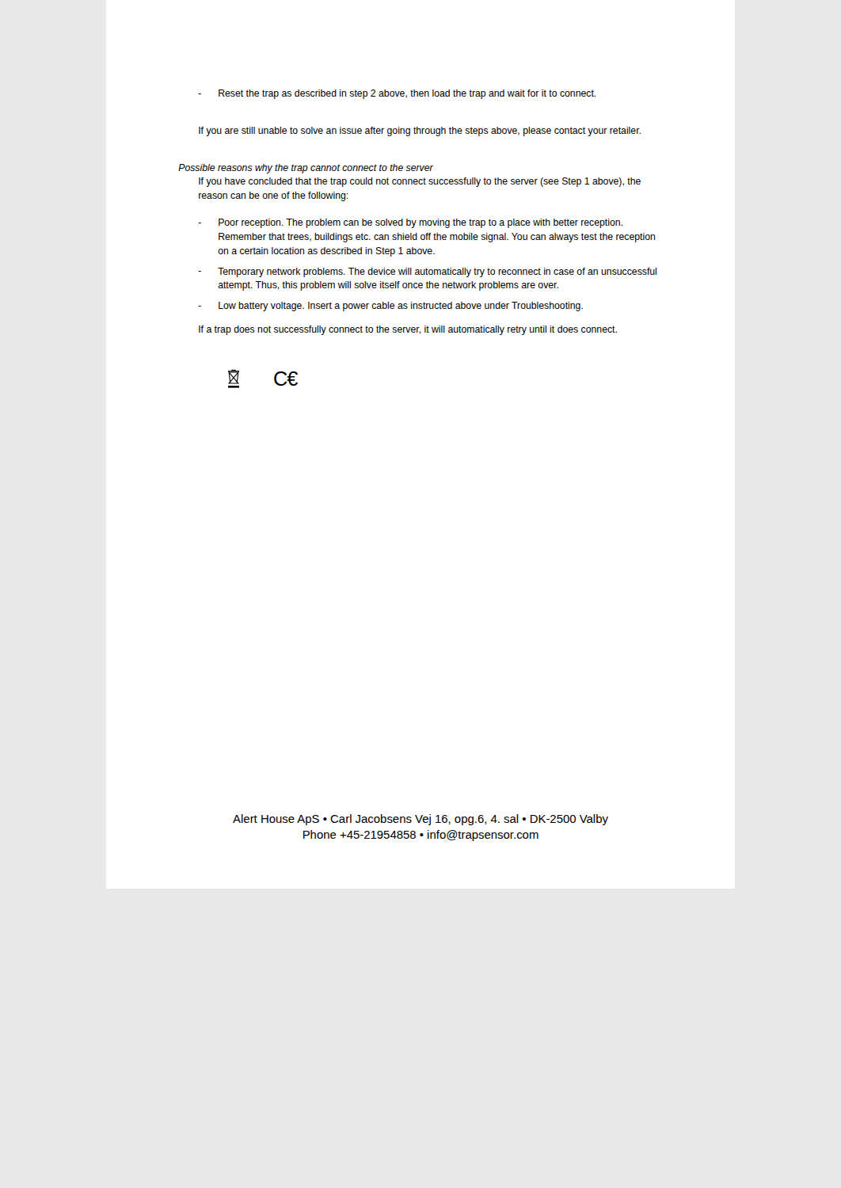Reset the trap as described in step 2 above, then load the trap and wait for it to connect.
If you are still unable to solve an issue after going through the steps above, please contact your retailer.
Possible reasons why the trap cannot connect to the server
If you have concluded that the trap could not connect successfully to the server (see Step 1 above), the reason can be one of the following:
Poor reception. The problem can be solved by moving the trap to a place with better reception. Remember that trees, buildings etc. can shield off the mobile signal. You can always test the reception on a certain location as described in Step 1 above.
Temporary network problems. The device will automatically try to reconnect in case of an unsuccessful attempt. Thus, this problem will solve itself once the network problems are over.
Low battery voltage. Insert a power cable as instructed above under Troubleshooting.
If a trap does not successfully connect to the server, it will automatically retry until it does connect.
C€
Alert House ApS • Carl Jacobsens Vej 16, opg.6, 4. sal • DK-2500 Valby
Phone +45-21954858 • info@trapsensor.com